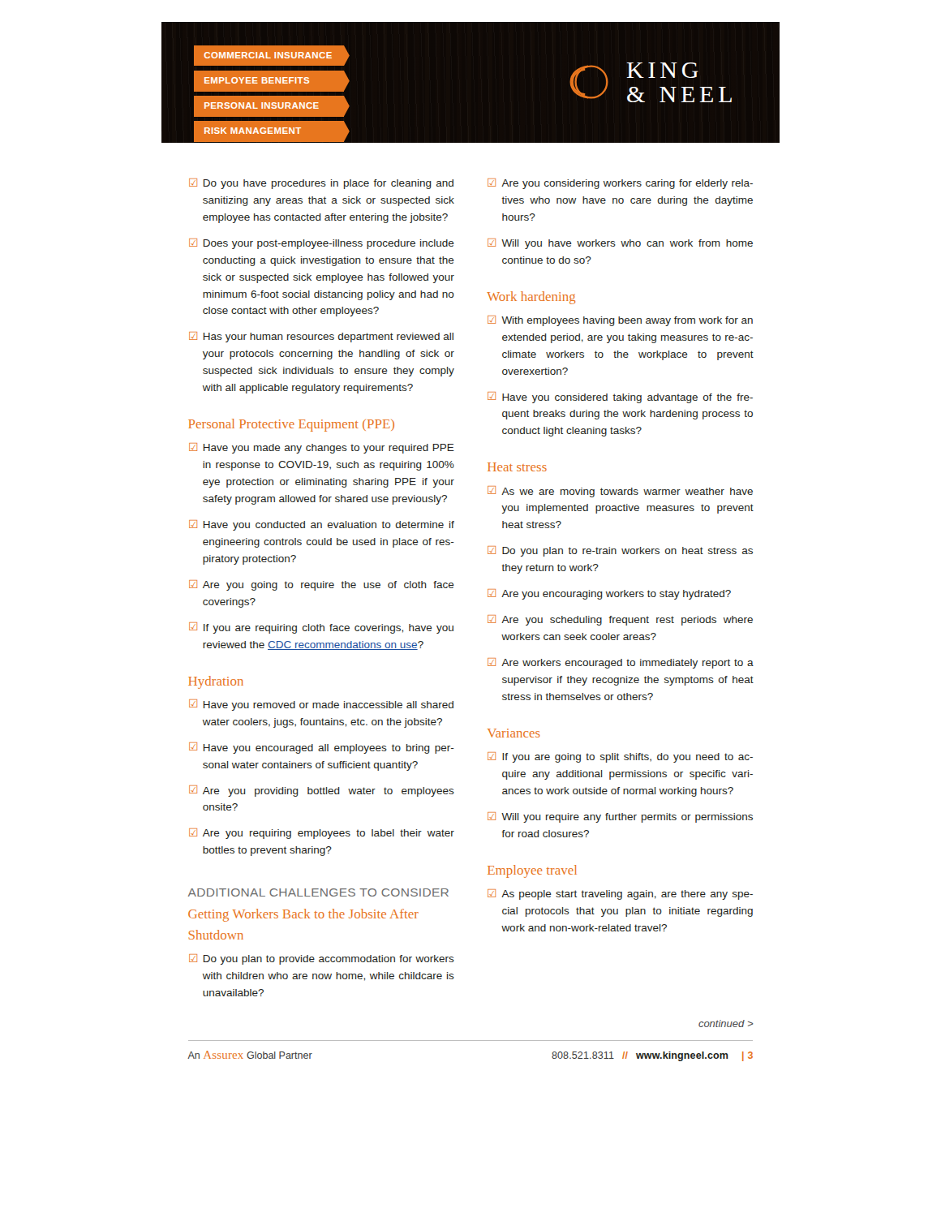Commercial Insurance Employee Benefits Personal Insurance Risk Management Surety
KING & NEEL
Do you have procedures in place for cleaning and sanitizing any areas that a sick or suspected sick employee has contacted after entering the jobsite?
Does your post-employee-illness procedure include conducting a quick investigation to ensure that the sick or suspected sick employee has followed your minimum 6-foot social distancing policy and had no close contact with other employees?
Has your human resources department reviewed all your protocols concerning the handling of sick or suspected sick individuals to ensure they comply with all applicable regulatory requirements?
Personal Protective Equipment (PPE)
Have you made any changes to your required PPE in response to COVID-19, such as requiring 100% eye protection or eliminating sharing PPE if your safety program allowed for shared use previously?
Have you conducted an evaluation to determine if engineering controls could be used in place of respiratory protection?
Are you going to require the use of cloth face coverings?
If you are requiring cloth face coverings, have you reviewed the CDC recommendations on use?
Hydration
Have you removed or made inaccessible all shared water coolers, jugs, fountains, etc. on the jobsite?
Have you encouraged all employees to bring personal water containers of sufficient quantity?
Are you providing bottled water to employees onsite?
Are you requiring employees to label their water bottles to prevent sharing?
Additional Challenges to Consider
Getting Workers Back to the Jobsite After Shutdown
Do you plan to provide accommodation for workers with children who are now home, while childcare is unavailable?
Are you considering workers caring for elderly relatives who now have no care during the daytime hours?
Will you have workers who can work from home continue to do so?
Work hardening
With employees having been away from work for an extended period, are you taking measures to re-acclimate workers to the workplace to prevent overexertion?
Have you considered taking advantage of the frequent breaks during the work hardening process to conduct light cleaning tasks?
Heat stress
As we are moving towards warmer weather have you implemented proactive measures to prevent heat stress?
Do you plan to re-train workers on heat stress as they return to work?
Are you encouraging workers to stay hydrated?
Are you scheduling frequent rest periods where workers can seek cooler areas?
Are workers encouraged to immediately report to a supervisor if they recognize the symptoms of heat stress in themselves or others?
Variances
If you are going to split shifts, do you need to acquire any additional permissions or specific variances to work outside of normal working hours?
Will you require any further permits or permissions for road closures?
Employee travel
As people start traveling again, are there any special protocols that you plan to initiate regarding work and non-work-related travel?
continued >
An Assurex Global Partner
808.521.8311 // www.kingneel.com |3